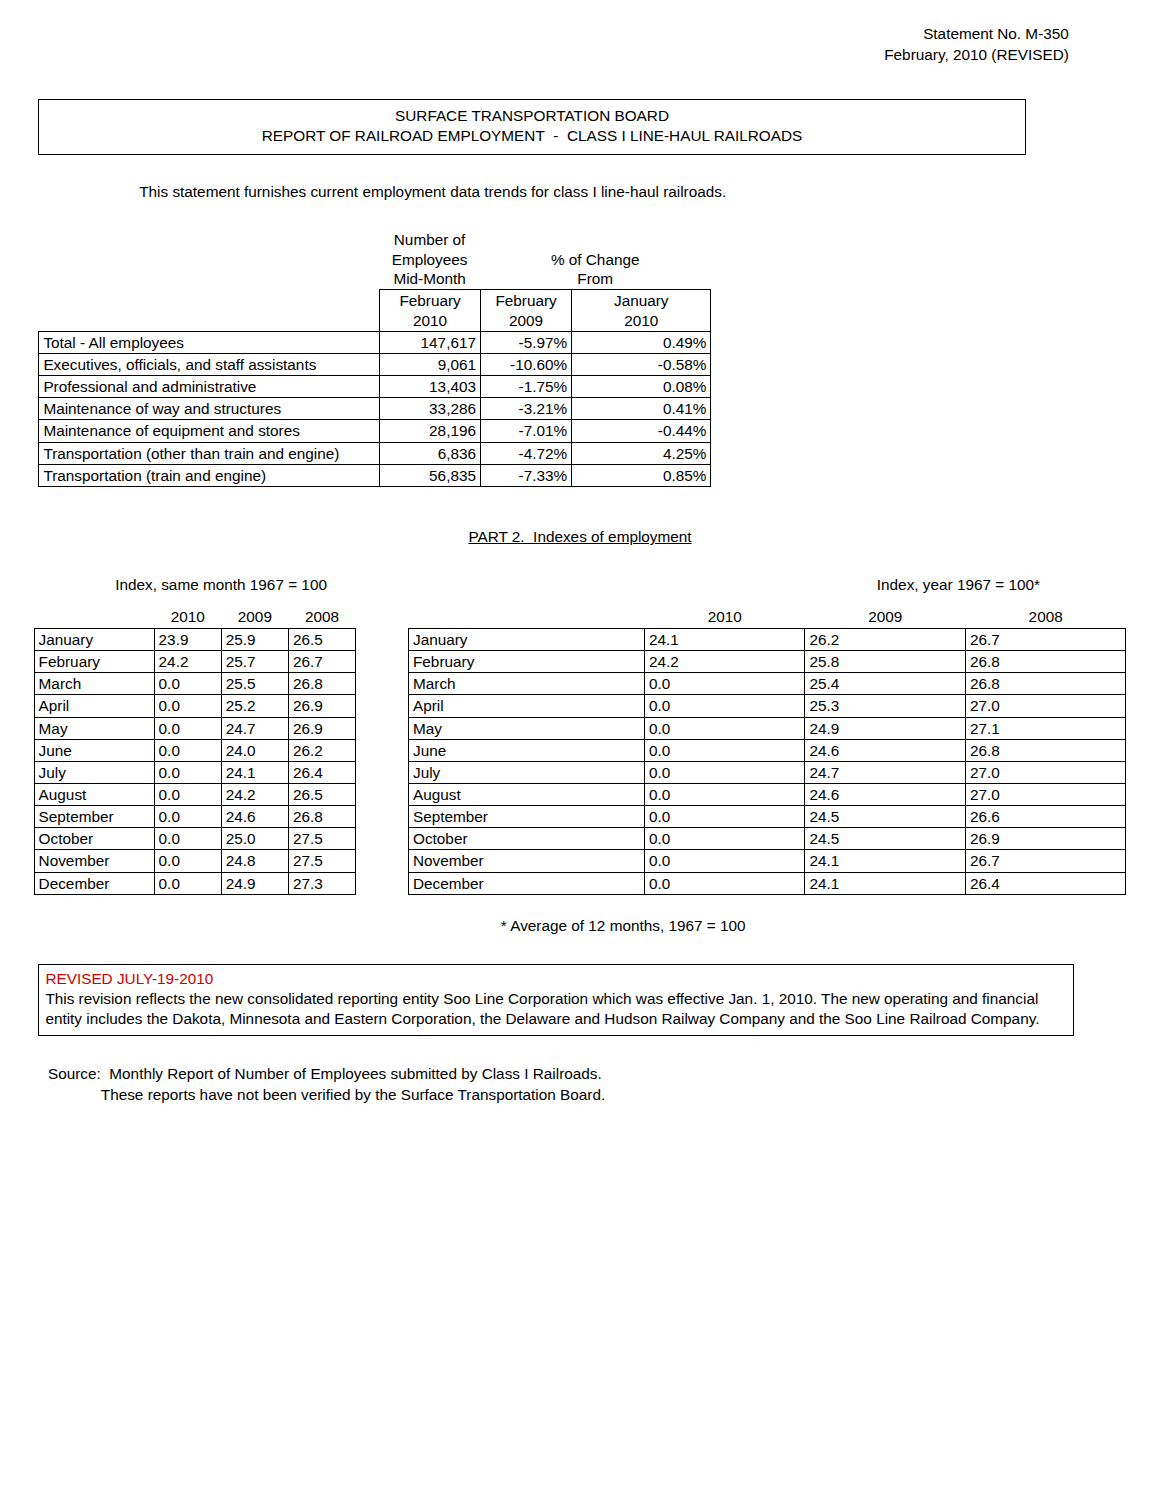Statement No. M-350
February, 2010 (REVISED)
SURFACE TRANSPORTATION BOARD
REPORT OF RAILROAD EMPLOYMENT - CLASS I LINE-HAUL RAILROADS
This statement furnishes current employment data trends for class I line-haul railroads.
| | Number of Employees Mid-Month | % of Change From |
| | February 2010 | February 2009 | January 2010 |
| --- | --- | --- | --- |
| Total - All employees | 147,617 | -5.97% | 0.49% |
| Executives, officials, and staff assistants | 9,061 | -10.60% | -0.58% |
| Professional and administrative | 13,403 | -1.75% | 0.08% |
| Maintenance of way and structures | 33,286 | -3.21% | 0.41% |
| Maintenance of equipment and stores | 28,196 | -7.01% | -0.44% |
| Transportation (other than train and engine) | 6,836 | -4.72% | 4.25% |
| Transportation (train and engine) | 56,835 | -7.33% | 0.85% |
PART 2. Indexes of employment
| Index, same month 1967 = 100 | Index, year 1967 = 100* |
| / / 2010 / 2009 / 2008 / / January / 23.9 / 25.9 / 26.5 / / February / 24.2 / 25.7 / 26.7 / / March / 0.0 / 25.5 / 26.8 / / April / 0.0 / 25.2 / 26.9 / / May / 0.0 / 24.7 / 26.9 / / June / 0.0 / 24.0 / 26.2 / / July / 0.0 / 24.1 / 26.4 / / August / 0.0 / 24.2 / 26.5 / / September / 0.0 / 24.6 / 26.8 / / October / 0.0 / 25.0 / 27.5 / / November / 0.0 / 24.8 / 27.5 / / December / 0.0 / 24.9 / 27.3 / | | / / 2010 / 2009 / 2008 / / January / 24.1 / 26.2 / 26.7 / / February / 24.2 / 25.8 / 26.8 / / March / 0.0 / 25.4 / 26.8 / / April / 0.0 / 25.3 / 27.0 / / May / 0.0 / 24.9 / 27.1 / / June / 0.0 / 24.6 / 26.8 / / July / 0.0 / 24.7 / 27.0 / / August / 0.0 / 24.6 / 27.0 / / September / 0.0 / 24.5 / 26.6 / / October / 0.0 / 24.5 / 26.9 / / November / 0.0 / 24.1 / 26.7 / / December / 0.0 / 24.1 / 26.4 / |
* Average of 12 months, 1967 = 100
REVISED JULY-19-2010
This revision reflects the new consolidated reporting entity Soo Line Corporation which was effective Jan. 1, 2010. The new operating and financial entity includes the Dakota, Minnesota and Eastern Corporation, the Delaware and Hudson Railway Company and the Soo Line Railroad Company.
Source: Monthly Report of Number of Employees submitted by Class I Railroads. These reports have not been verified by the Surface Transportation Board.